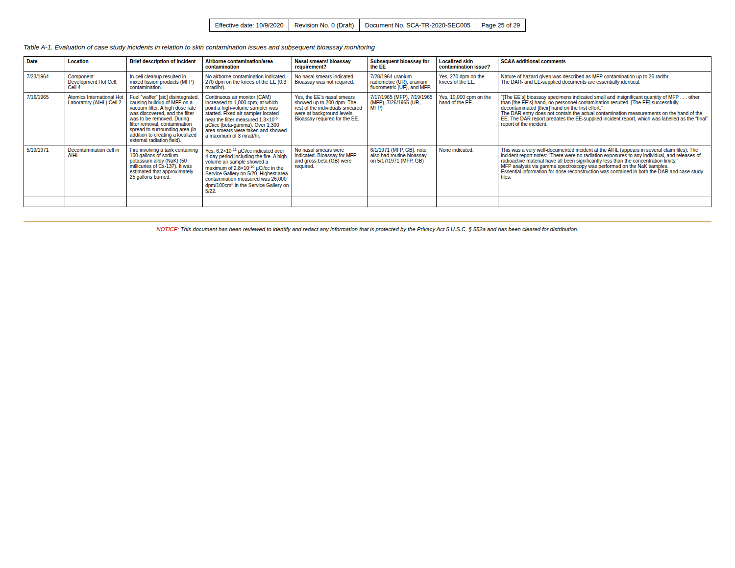| Effective date: 10/9/2020 | Revision No. 0 (Draft) | Document No. SCA-TR-2020-SEC005 | Page 25 of 29 |
Table A-1. Evaluation of case study incidents in relation to skin contamination issues and subsequent bioassay monitoring
| Date | Location | Brief description of incident | Airborne contamination/area contamination | Nasal smears/ bioassay requirement? | Subsequent bioassay for the EE | Localized skin contamination issue? | SC&A additional comments |
| --- | --- | --- | --- | --- | --- | --- | --- |
| 7/23/1964 | Component Development Hot Cell, Cell 4 | In-cell cleanup resulted in mixed fission products (MFP) contamination. | No airborne contamination indicated. 270 dpm on the knees of the EE (0.3 mrad/hr). | No nasal smears indicated. Bioassay was not required. | 7/28/1964 uranium radiometric (UR), uranium fluorometric (UF), and MFP. | Yes, 270 dpm on the knees of the EE. | Nature of hazard given was described as MFP contamination up to 25 rad/hr. The DAR- and EE-supplied documents are essentially identical. |
| 7/16/1965 | Atomics International Hot Laboratory (AIHL) Cell 2 | Fuel “waffer” [sic] disintegrated, causing buildup of MFP on a vacuum filter. A high dose rate was discovered, and the filter was to be removed. During filter removal, contamination spread to surrounding area (in addition to creating a localized external radiation field). | Continuous air monitor (CAM) increased to 1,000 cpm, at which point a high-volume sampler was started. Fixed air sampler located near the filter measured 1.3×10 -6 µCi/cc (beta-gamma). Over 1,300 area smears were taken and showed a maximum of 3 mrad/hr. | Yes, the EE’s nasal smears showed up to 200 dpm. The rest of the individuals smeared were at background levels. Bioassay required for the EE. | 7/17/1965 (MFP), 7/19/1965 (MFP), 7/26/1965 (UR, MFP) | Yes, 10,000 cpm on the hand of the EE. | “[The EE’s] bioassay specimens indicated small and insignificant quantity of MFP . . . other than [the EE’s] hand, no personnel contamination resulted. [The EE] successfully decontaminated [their] hand on the first effort.” The DAR entry does not contain the actual contamination measurements on the hand of the EE. The DAR report predates the EE-supplied incident report, which was labelled as the “final” report of the incident. |
| 5/19/1971 | Decontamination cell in AIHL | Fire involving a tank containing 100 gallons of sodium-potassium alloy (NaK) (50 millicuries of Cs-137). It was estimated that approximately 25 gallons burned. | Yes, 6.2×10 -11 µCi/cc indicated over 4-day period including the fire. A high-volume air sample showed a maximum of 2.8×10 -10 µCi/cc in the Service Gallery on 5/20. Highest area contamination measured was 26,000 dpm/100cm 2 in the Service Gallery on 5/22. | No nasal smears were indicated. Bioassay for MFP and gross beta (GB) were required. | 6/1/1971 (MFP, GB), note also had routine bioassay on 5/17/1971 (MFP, GB) | None indicated. | This was a very well-documented incident at the AIHL (appears in several claim files). The incident report notes: “There were no radiation exposures to any individual, and releases of radioactive material have all been significantly less than the concentration limits.” MFP analysis via gamma spectroscopy was performed on the NaK samples. Essential information for dose reconstruction was contained in both the DAR and case study files. |
NOTICE: This document has been reviewed to identify and redact any information that is protected by the Privacy Act 5 U.S.C. § 552a and has been cleared for distribution.